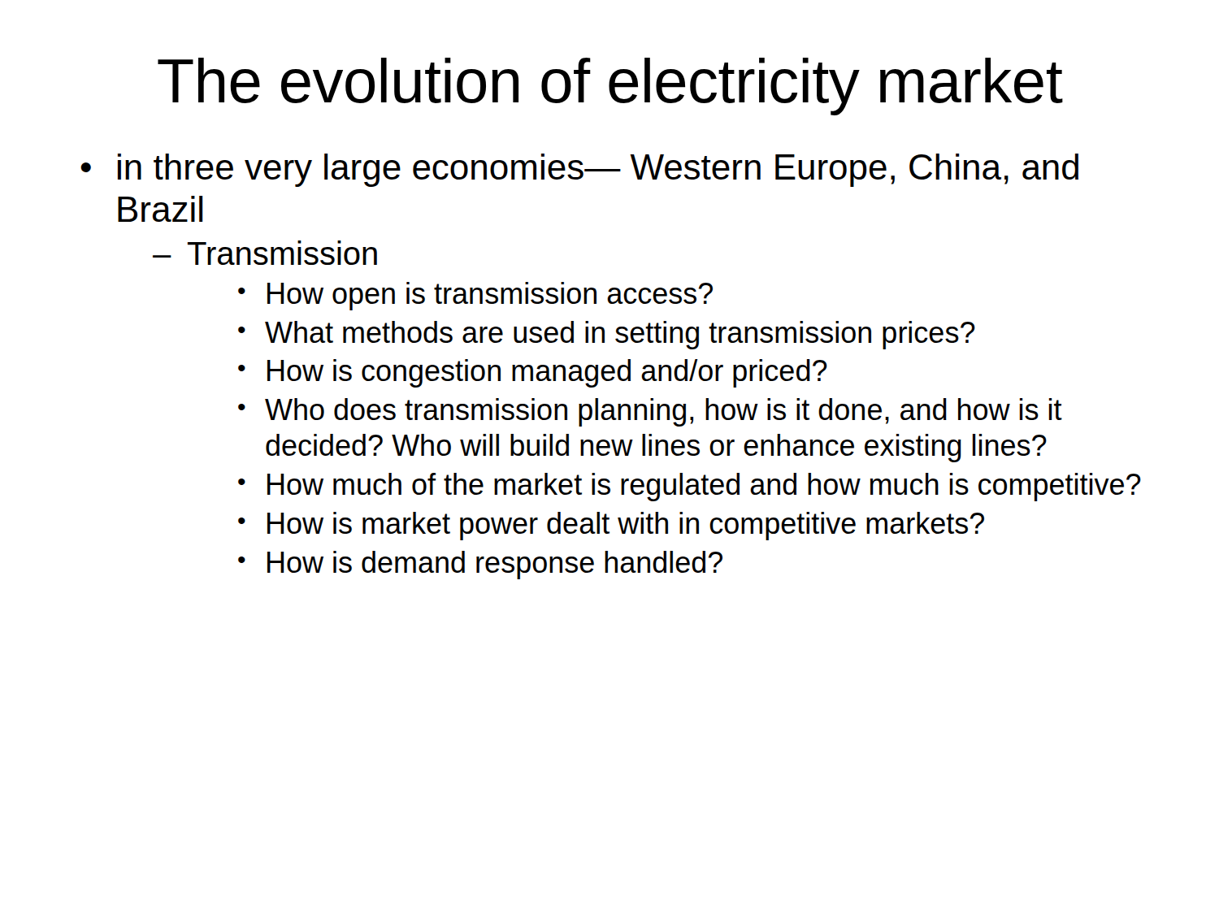The evolution of electricity market
in three very large economies— Western Europe, China, and Brazil
Transmission
How open is transmission access?
What methods are used in setting transmission prices?
How is congestion managed and/or priced?
Who does transmission planning, how is it done, and how is it decided? Who will build new lines or enhance existing lines?
How much of the market is regulated and how much is competitive?
How is market power dealt with in competitive markets?
How is demand response handled?